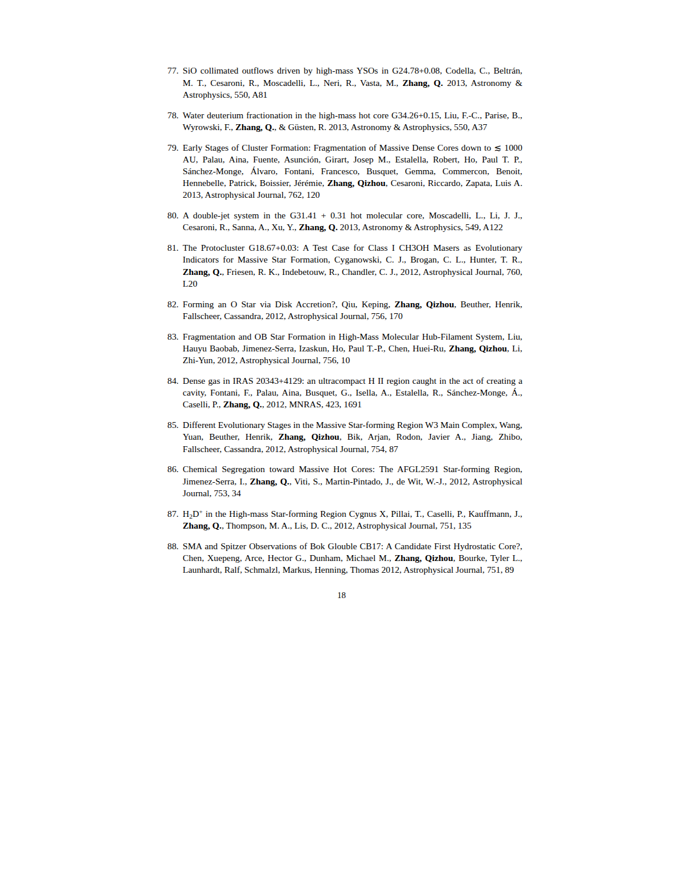77. SiO collimated outflows driven by high-mass YSOs in G24.78+0.08, Codella, C., Beltrán, M. T., Cesaroni, R., Moscadelli, L., Neri, R., Vasta, M., Zhang, Q. 2013, Astronomy & Astrophysics, 550, A81
78. Water deuterium fractionation in the high-mass hot core G34.26+0.15, Liu, F.-C., Parise, B., Wyrowski, F., Zhang, Q., & Güsten, R. 2013, Astronomy & Astrophysics, 550, A37
79. Early Stages of Cluster Formation: Fragmentation of Massive Dense Cores down to ≲ 1000 AU, Palau, Aina, Fuente, Asunción, Girart, Josep M., Estalella, Robert, Ho, Paul T. P., Sánchez-Monge, Álvaro, Fontani, Francesco, Busquet, Gemma, Commercon, Benoit, Hennebelle, Patrick, Boissier, Jérémie, Zhang, Qizhou, Cesaroni, Riccardo, Zapata, Luis A. 2013, Astrophysical Journal, 762, 120
80. A double-jet system in the G31.41 + 0.31 hot molecular core, Moscadelli, L., Li, J. J., Cesaroni, R., Sanna, A., Xu, Y., Zhang, Q. 2013, Astronomy & Astrophysics, 549, A122
81. The Protocluster G18.67+0.03: A Test Case for Class I CH3OH Masers as Evolutionary Indicators for Massive Star Formation, Cyganowski, C. J., Brogan, C. L., Hunter, T. R., Zhang, Q., Friesen, R. K., Indebetouw, R., Chandler, C. J., 2012, Astrophysical Journal, 760, L20
82. Forming an O Star via Disk Accretion?, Qiu, Keping, Zhang, Qizhou, Beuther, Henrik, Fallscheer, Cassandra, 2012, Astrophysical Journal, 756, 170
83. Fragmentation and OB Star Formation in High-Mass Molecular Hub-Filament System, Liu, Hauyu Baobab, Jimenez-Serra, Izaskun, Ho, Paul T.-P., Chen, Huei-Ru, Zhang, Qizhou, Li, Zhi-Yun, 2012, Astrophysical Journal, 756, 10
84. Dense gas in IRAS 20343+4129: an ultracompact H II region caught in the act of creating a cavity, Fontani, F., Palau, Aina, Busquet, G., Isella, A., Estalella, R., Sánchez-Monge, Á., Caselli, P., Zhang, Q., 2012, MNRAS, 423, 1691
85. Different Evolutionary Stages in the Massive Star-forming Region W3 Main Complex, Wang, Yuan, Beuther, Henrik, Zhang, Qizhou, Bik, Arjan, Rodon, Javier A., Jiang, Zhibo, Fallscheer, Cassandra, 2012, Astrophysical Journal, 754, 87
86. Chemical Segregation toward Massive Hot Cores: The AFGL2591 Star-forming Region, Jimenez-Serra, I., Zhang, Q., Viti, S., Martin-Pintado, J., de Wit, W.-J., 2012, Astrophysical Journal, 753, 34
87. H2D+ in the High-mass Star-forming Region Cygnus X, Pillai, T., Caselli, P., Kauffmann, J., Zhang, Q., Thompson, M. A., Lis, D. C., 2012, Astrophysical Journal, 751, 135
88. SMA and Spitzer Observations of Bok Glouble CB17: A Candidate First Hydrostatic Core?, Chen, Xuepeng, Arce, Hector G., Dunham, Michael M., Zhang, Qizhou, Bourke, Tyler L., Launhardt, Ralf, Schmalzl, Markus, Henning, Thomas 2012, Astrophysical Journal, 751, 89
18